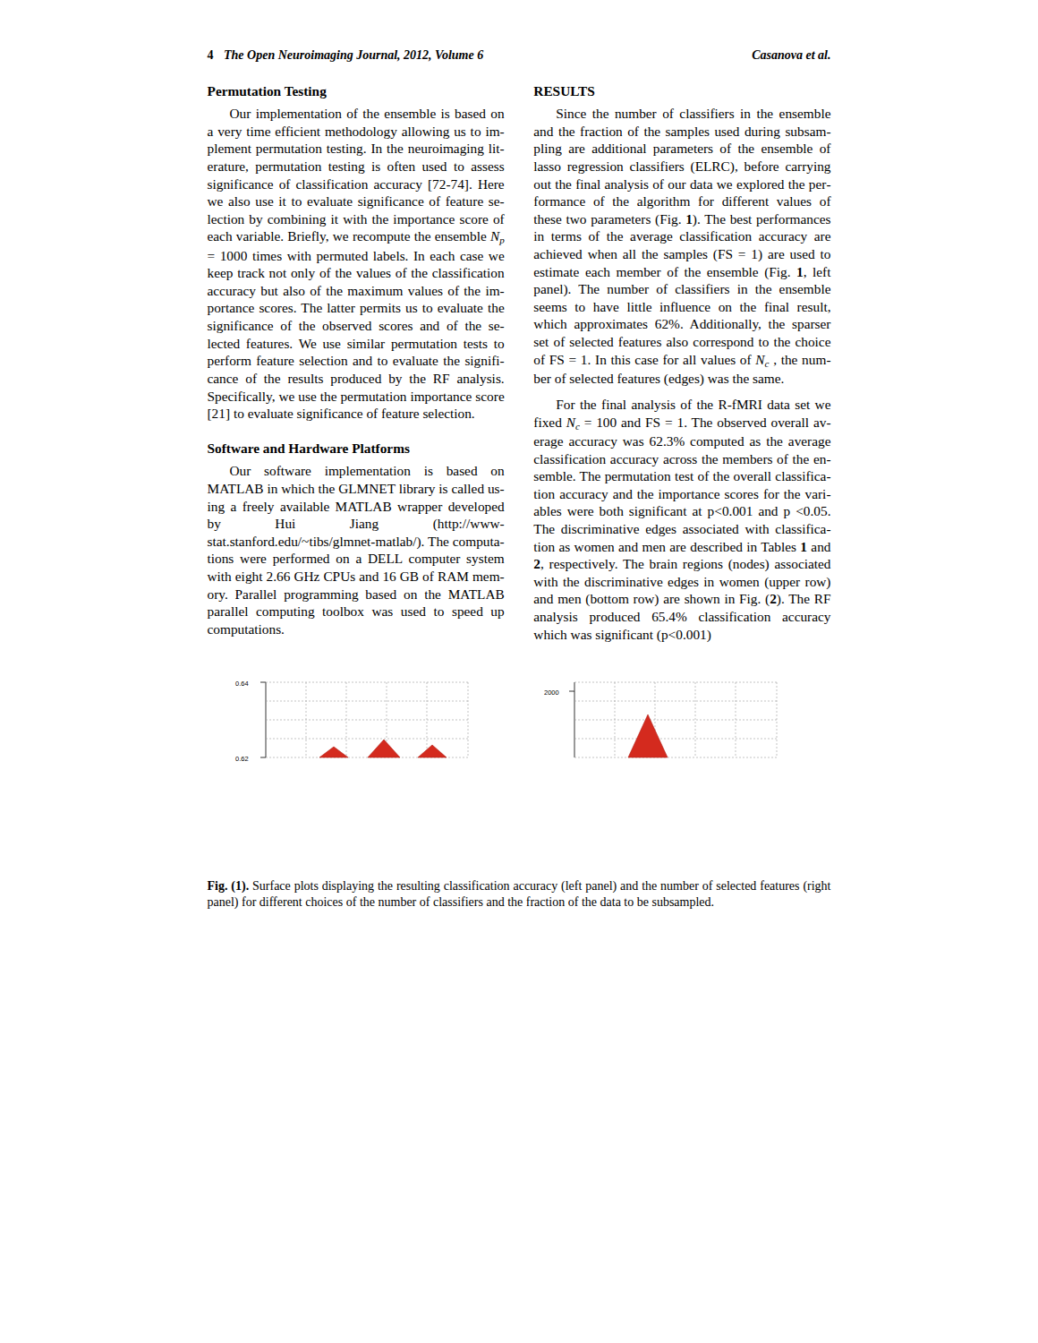4 The Open Neuroimaging Journal, 2012, Volume 6
Casanova et al.
Permutation Testing
Our implementation of the ensemble is based on a very time efficient methodology allowing us to implement permutation testing. In the neuroimaging literature, permutation testing is often used to assess significance of classification accuracy [72-74]. Here we also use it to evaluate significance of feature selection by combining it with the importance score of each variable. Briefly, we recompute the ensemble Np = 1000 times with permuted labels. In each case we keep track not only of the values of the classification accuracy but also of the maximum values of the importance scores. The latter permits us to evaluate the significance of the observed scores and of the selected features. We use similar permutation tests to perform feature selection and to evaluate the significance of the results produced by the RF analysis. Specifically, we use the permutation importance score [21] to evaluate significance of feature selection.
Software and Hardware Platforms
Our software implementation is based on MATLAB in which the GLMNET library is called using a freely available MATLAB wrapper developed by Hui Jiang (http://www-stat.stanford.edu/~tibs/glmnet-matlab/). The computations were performed on a DELL computer system with eight 2.66 GHz CPUs and 16 GB of RAM memory. Parallel programming based on the MATLAB parallel computing toolbox was used to speed up computations.
RESULTS
Since the number of classifiers in the ensemble and the fraction of the samples used during subsampling are additional parameters of the ensemble of lasso regression classifiers (ELRC), before carrying out the final analysis of our data we explored the performance of the algorithm for different values of these two parameters (Fig. 1). The best performances in terms of the average classification accuracy are achieved when all the samples (FS = 1) are used to estimate each member of the ensemble (Fig. 1, left panel). The number of classifiers in the ensemble seems to have little influence on the final result, which approximates 62%. Additionally, the sparser set of selected features also correspond to the choice of FS = 1. In this case for all values of Nc , the number of selected features (edges) was the same.
For the final analysis of the R-fMRI data set we fixed Nc = 100 and FS = 1. The observed overall average accuracy was 62.3% computed as the average classification accuracy across the members of the ensemble. The permutation test of the overall classification accuracy and the importance scores for the variables were both significant at p<0.001 and p <0.05. The discriminative edges associated with classification as women and men are described in Tables 1 and 2, respectively. The brain regions (nodes) associated with the discriminative edges in women (upper row) and men (bottom row) are shown in Fig. (2). The RF analysis produced 65.4% classification accuracy which was significant (p<0.001)
0.64 0.62
2000
Fig. (1). Surface plots displaying the resulting classification accuracy (left panel) and the number of selected features (right panel) for different choices of the number of classifiers and the fraction of the data to be subsampled.